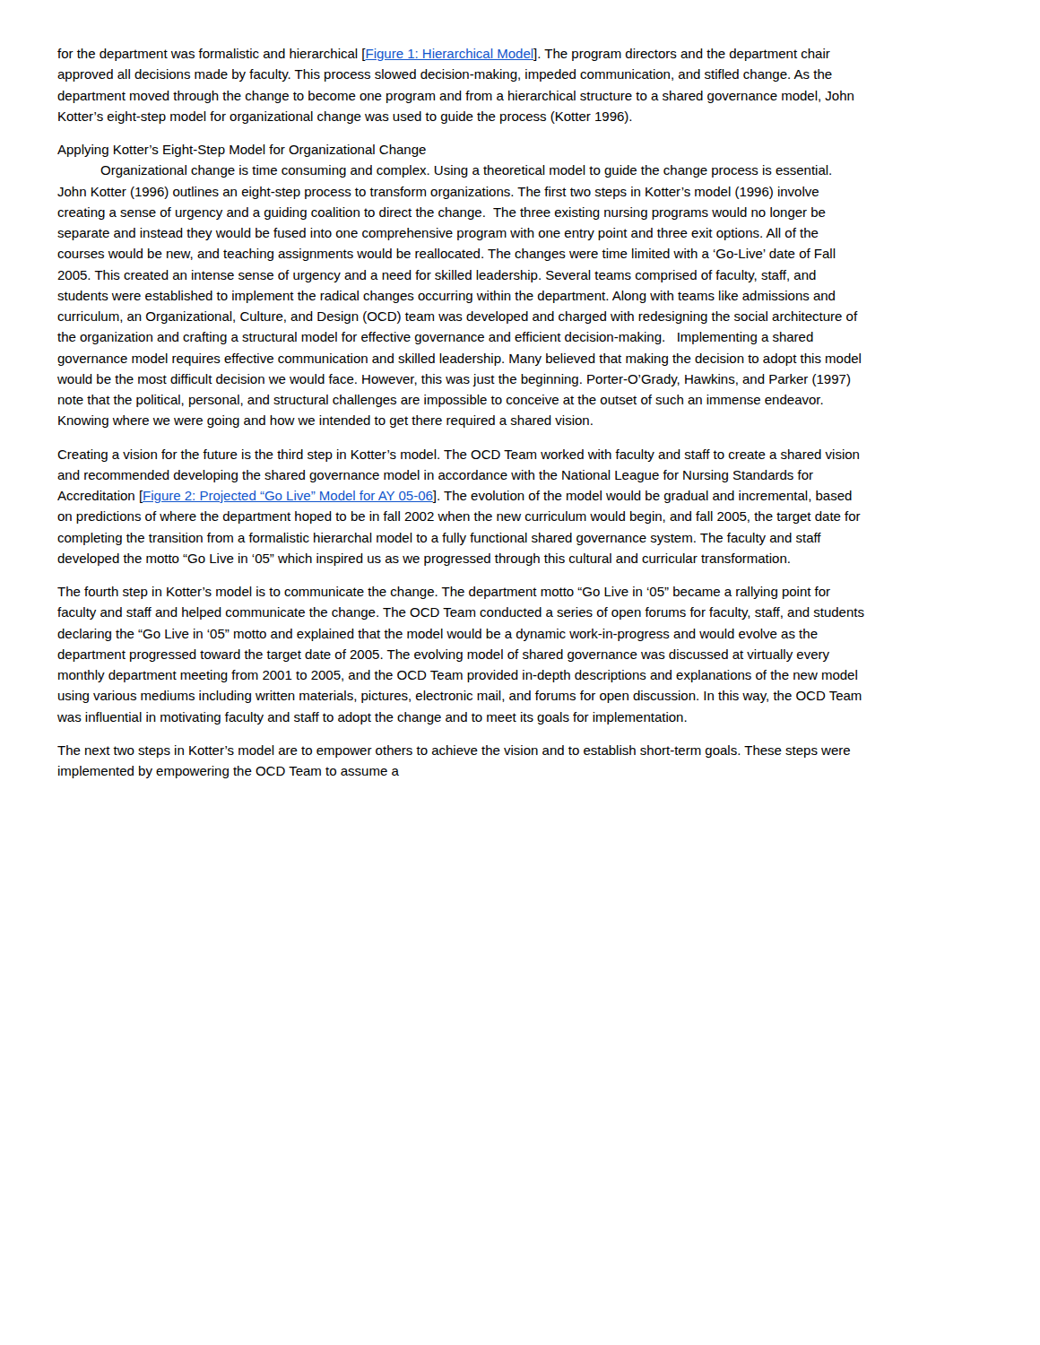for the department was formalistic and hierarchical [Figure 1: Hierarchical Model]. The program directors and the department chair approved all decisions made by faculty. This process slowed decision-making, impeded communication, and stifled change. As the department moved through the change to become one program and from a hierarchical structure to a shared governance model, John Kotter’s eight-step model for organizational change was used to guide the process (Kotter 1996).
Applying Kotter’s Eight-Step Model for Organizational Change
Organizational change is time consuming and complex. Using a theoretical model to guide the change process is essential. John Kotter (1996) outlines an eight-step process to transform organizations. The first two steps in Kotter’s model (1996) involve creating a sense of urgency and a guiding coalition to direct the change. The three existing nursing programs would no longer be separate and instead they would be fused into one comprehensive program with one entry point and three exit options. All of the courses would be new, and teaching assignments would be reallocated. The changes were time limited with a ‘Go-Live’ date of Fall 2005. This created an intense sense of urgency and a need for skilled leadership. Several teams comprised of faculty, staff, and students were established to implement the radical changes occurring within the department. Along with teams like admissions and curriculum, an Organizational, Culture, and Design (OCD) team was developed and charged with redesigning the social architecture of the organization and crafting a structural model for effective governance and efficient decision-making. Implementing a shared governance model requires effective communication and skilled leadership. Many believed that making the decision to adopt this model would be the most difficult decision we would face. However, this was just the beginning. Porter-O’Grady, Hawkins, and Parker (1997) note that the political, personal, and structural challenges are impossible to conceive at the outset of such an immense endeavor. Knowing where we were going and how we intended to get there required a shared vision.
Creating a vision for the future is the third step in Kotter’s model. The OCD Team worked with faculty and staff to create a shared vision and recommended developing the shared governance model in accordance with the National League for Nursing Standards for Accreditation [Figure 2: Projected “Go Live” Model for AY 05-06]. The evolution of the model would be gradual and incremental, based on predictions of where the department hoped to be in fall 2002 when the new curriculum would begin, and fall 2005, the target date for completing the transition from a formalistic hierarchal model to a fully functional shared governance system. The faculty and staff developed the motto “Go Live in ‘05” which inspired us as we progressed through this cultural and curricular transformation.
The fourth step in Kotter’s model is to communicate the change. The department motto “Go Live in ‘05” became a rallying point for faculty and staff and helped communicate the change. The OCD Team conducted a series of open forums for faculty, staff, and students declaring the “Go Live in ‘05” motto and explained that the model would be a dynamic work-in-progress and would evolve as the department progressed toward the target date of 2005. The evolving model of shared governance was discussed at virtually every monthly department meeting from 2001 to 2005, and the OCD Team provided in-depth descriptions and explanations of the new model using various mediums including written materials, pictures, electronic mail, and forums for open discussion. In this way, the OCD Team was influential in motivating faculty and staff to adopt the change and to meet its goals for implementation.
The next two steps in Kotter’s model are to empower others to achieve the vision and to establish short-term goals. These steps were implemented by empowering the OCD Team to assume a